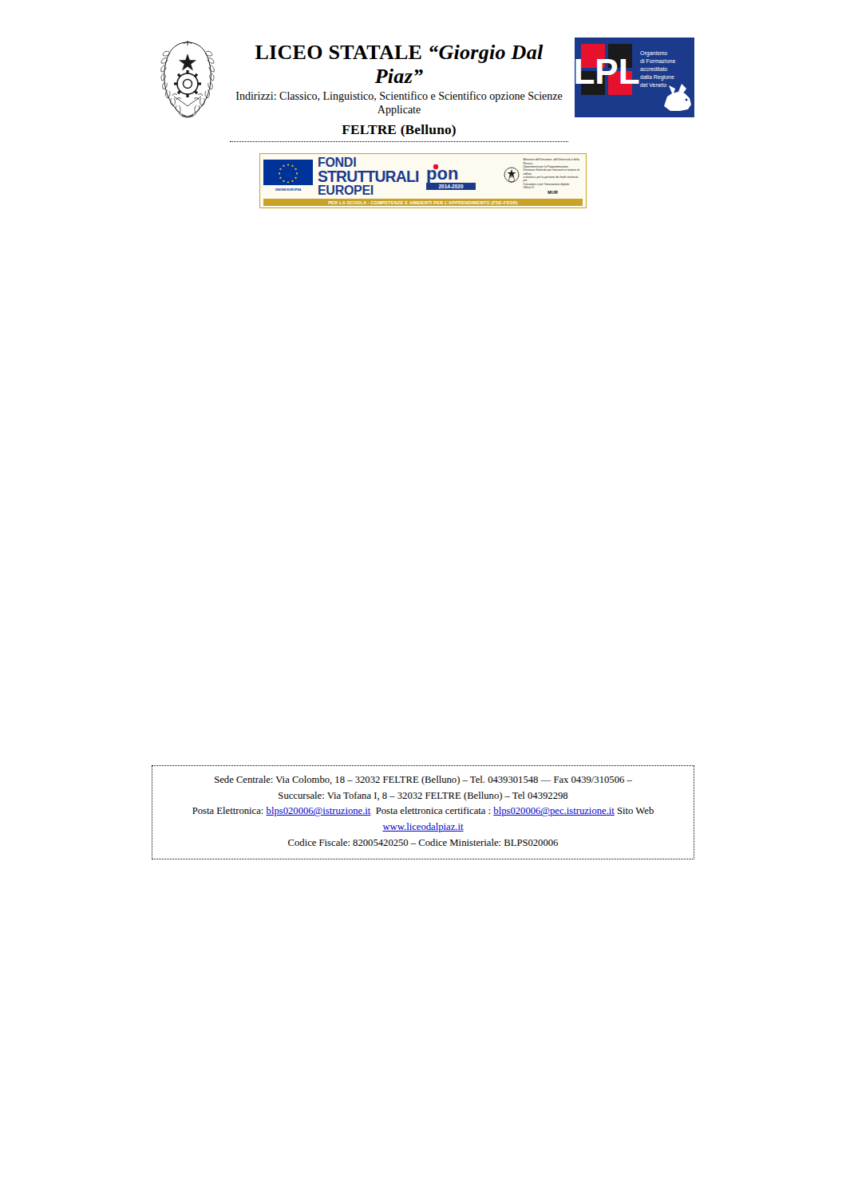LICEO STATALE “Giorgio Dal Piaz”
Indirizzi: Classico, Linguistico, Scientifico e Scientifico opzione Scienze Applicate
FELTRE (Belluno)
LPL Organismo di Formazione accreditato dalla Regione del Veneto
UNIONE EUROPEA
FONDI STRUTTURALI EUROPEI
pon 2014-2020
Ministero dell'Istruzione, dell'Università e della Ricerca
Dipartimento per la Programmazione
Direzione Generale per interventi in materia di edilizia
scolastica, per la gestione dei fondi strutturali per
l'istruzione e per l'innovazione digitale
Ufficio IV
MUR
PER LA SCUOLA - COMPETENZE E AMBIENTI PER L'APPRENDIMENTO (FSE-FESR)
Sede Centrale: Via Colombo, 18 – 32032 FELTRE (Belluno) – Tel. 0439301548 — Fax 0439/310506 – Succursale: Via Tofana I, 8 – 32032 FELTRE (Belluno) – Tel 04392298 Posta Elettronica: blps020006@istruzione.it Posta elettronica certificata : blps020006@pec.istruzione.it Sito Web www.liceodalpiaz.it Codice Fiscale: 82005420250 – Codice Ministeriale: BLPS020006